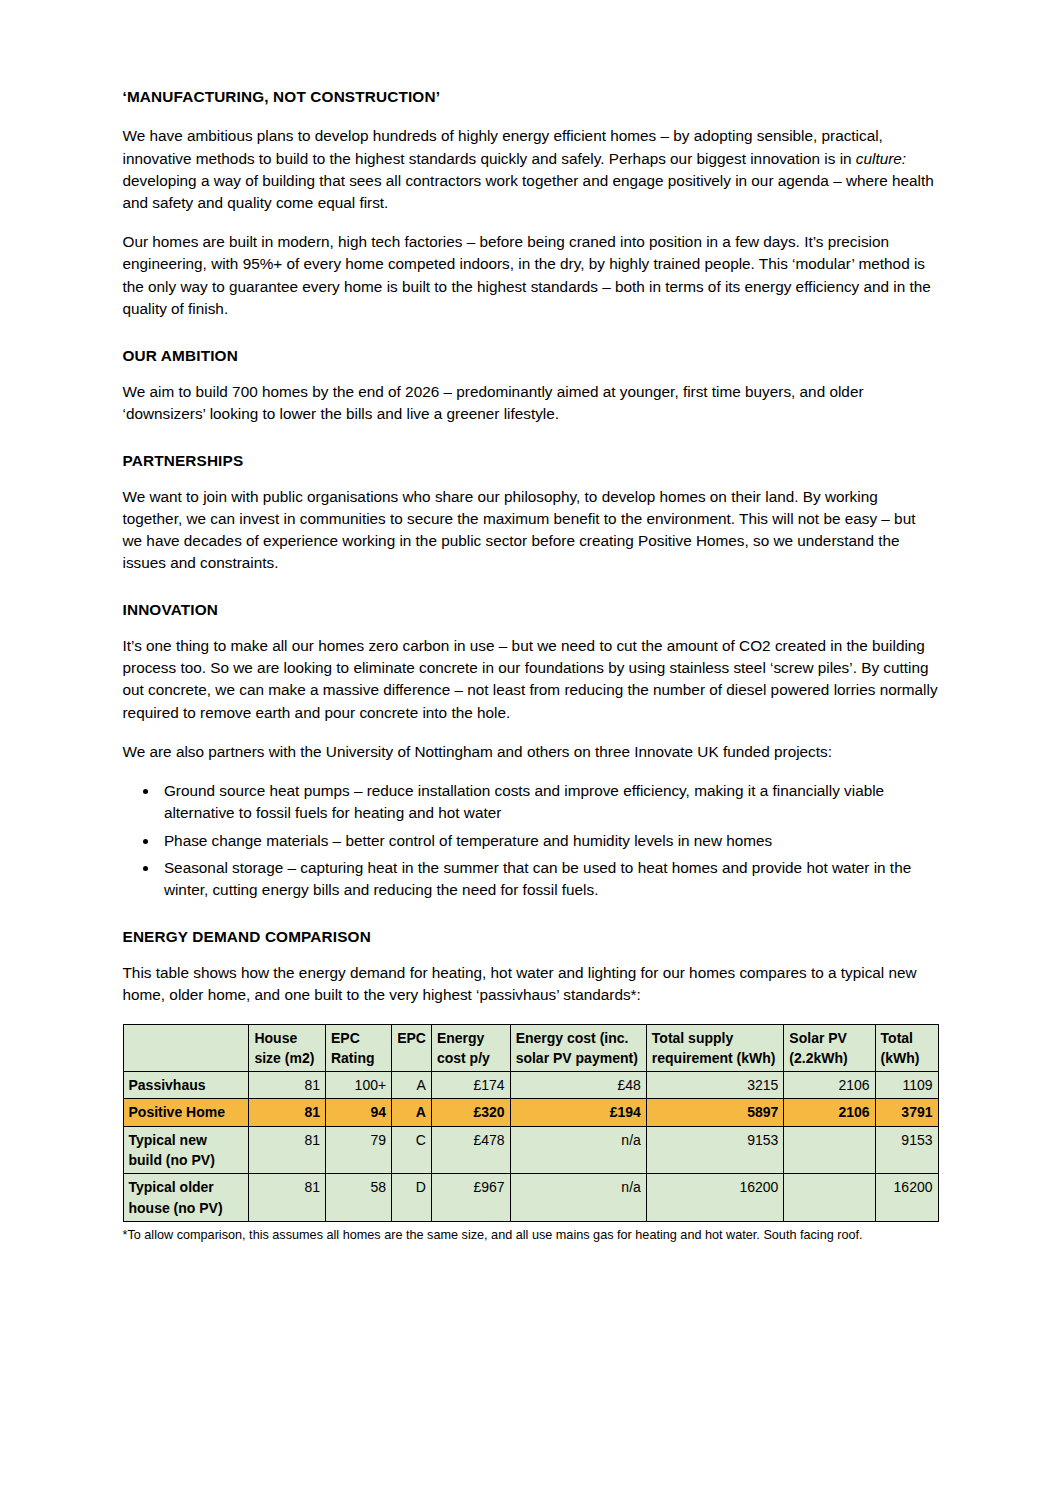‘MANUFACTURING, NOT CONSTRUCTION’
We have ambitious plans to develop hundreds of highly energy efficient homes – by adopting sensible, practical, innovative methods to build to the highest standards quickly and safely. Perhaps our biggest innovation is in culture: developing a way of building that sees all contractors work together and engage positively in our agenda – where health and safety and quality come equal first.
Our homes are built in modern, high tech factories – before being craned into position in a few days. It’s precision engineering, with 95%+ of every home competed indoors, in the dry, by highly trained people. This ‘modular’ method is the only way to guarantee every home is built to the highest standards – both in terms of its energy efficiency and in the quality of finish.
OUR AMBITION
We aim to build 700 homes by the end of 2026 – predominantly aimed at younger, first time buyers, and older ‘downsizers’ looking to lower the bills and live a greener lifestyle.
PARTNERSHIPS
We want to join with public organisations who share our philosophy, to develop homes on their land. By working together, we can invest in communities to secure the maximum benefit to the environment. This will not be easy – but we have decades of experience working in the public sector before creating Positive Homes, so we understand the issues and constraints.
INNOVATION
It’s one thing to make all our homes zero carbon in use – but we need to cut the amount of CO2 created in the building process too. So we are looking to eliminate concrete in our foundations by using stainless steel ‘screw piles’. By cutting out concrete, we can make a massive difference – not least from reducing the number of diesel powered lorries normally required to remove earth and pour concrete into the hole.
We are also partners with the University of Nottingham and others on three Innovate UK funded projects:
Ground source heat pumps – reduce installation costs and improve efficiency, making it a financially viable alternative to fossil fuels for heating and hot water
Phase change materials – better control of temperature and humidity levels in new homes
Seasonal storage – capturing heat in the summer that can be used to heat homes and provide hot water in the winter, cutting energy bills and reducing the need for fossil fuels.
ENERGY DEMAND COMPARISON
This table shows how the energy demand for heating, hot water and lighting for our homes compares to a typical new home, older home, and one built to the very highest ‘passivhaus’ standards*:
| | House size (m2) | EPC Rating | EPC | Energy cost p/y | Energy cost (inc. solar PV payment) | Total supply requirement (kWh) | Solar PV (2.2kWh) | Total (kWh) |
| --- | --- | --- | --- | --- | --- | --- | --- | --- |
| Passivhaus | 81 | 100+ | A | £174 | £48 | 3215 | 2106 | 1109 |
| Positive Home | 81 | 94 | A | £320 | £194 | 5897 | 2106 | 3791 |
| Typical new build (no PV) | 81 | 79 | C | £478 | n/a | 9153 | | 9153 |
| Typical older house (no PV) | 81 | 58 | D | £967 | n/a | 16200 | | 16200 |
*To allow comparison, this assumes all homes are the same size, and all use mains gas for heating and hot water. South facing roof.